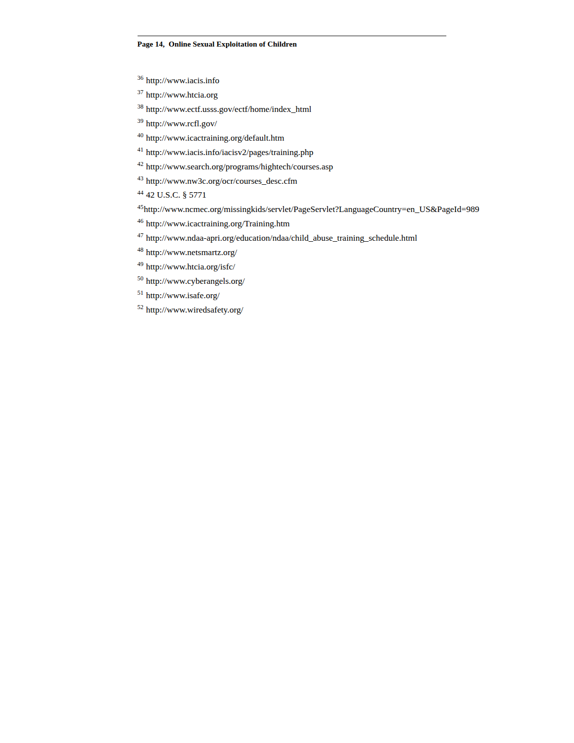Page 14, Online Sexual Exploitation of Children
36 http://www.iacis.info
37 http://www.htcia.org
38 http://www.ectf.usss.gov/ectf/home/index_html
39 http://www.rcfl.gov/
40 http://www.icactraining.org/default.htm
41 http://www.iacis.info/iacisv2/pages/training.php
42 http://www.search.org/programs/hightech/courses.asp
43 http://www.nw3c.org/ocr/courses_desc.cfm
44 42 U.S.C. § 5771
45http://www.ncmec.org/missingkids/servlet/PageServlet?LanguageCountry=en_US&PageId=989
46 http://www.icactraining.org/Training.htm
47 http://www.ndaa-apri.org/education/ndaa/child_abuse_training_schedule.html
48 http://www.netsmartz.org/
49 http://www.htcia.org/isfc/
50 http://www.cyberangels.org/
51 http://www.isafe.org/
52 http://www.wiredsafety.org/